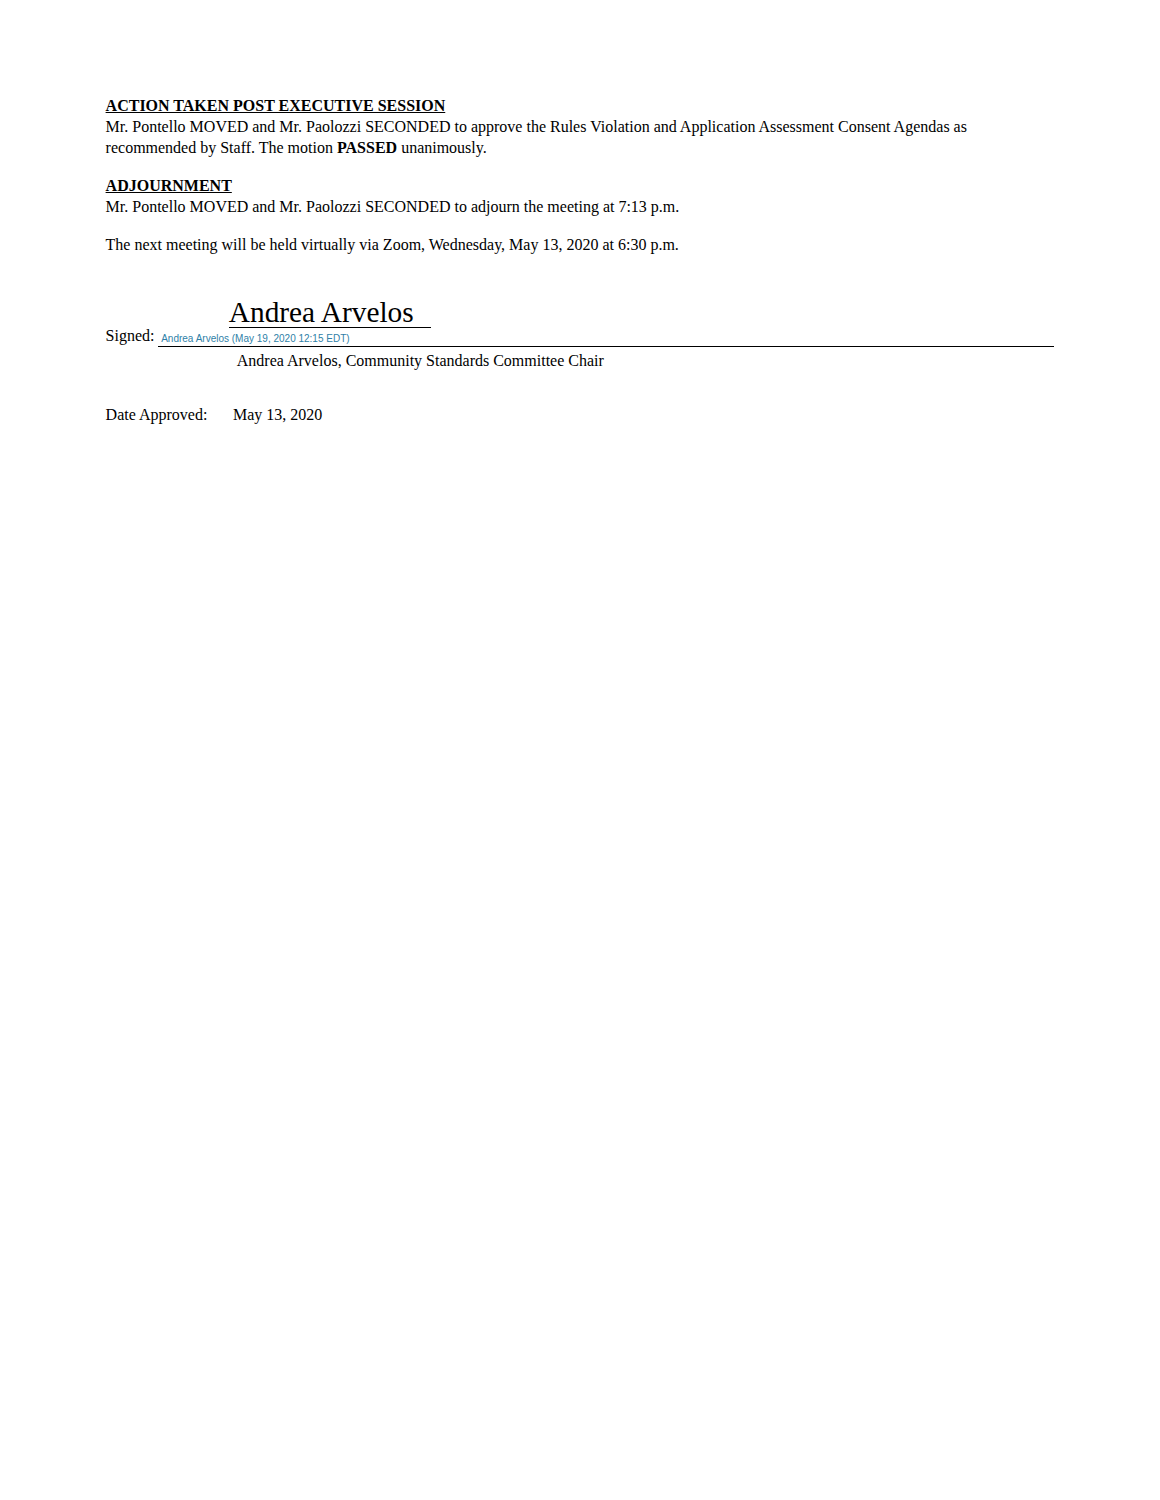ACTION TAKEN POST EXECUTIVE SESSION
Mr. Pontello MOVED and Mr. Paolozzi SECONDED to approve the Rules Violation and Application Assessment Consent Agendas as recommended by Staff. The motion PASSED unanimously.
ADJOURNMENT
Mr. Pontello MOVED and Mr. Paolozzi SECONDED to adjourn the meeting at 7:13 p.m.
The next meeting will be held virtually via Zoom, Wednesday, May 13, 2020 at 6:30 p.m.
Andrea Arvelos
Signed: Andrea Arvelos (May 19, 2020 12:15 EDT)
Andrea Arvelos, Community Standards Committee Chair
Date Approved: May 13, 2020